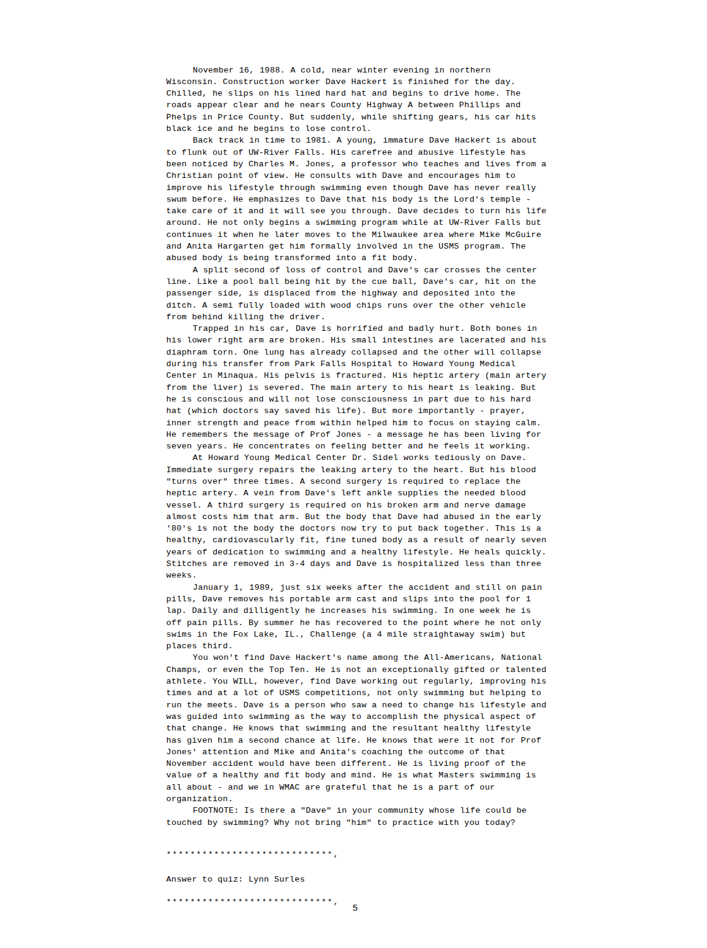November 16, 1988. A cold, near winter evening in northern Wisconsin. Construction worker Dave Hackert is finished for the day. Chilled, he slips on his lined hard hat and begins to drive home. The roads appear clear and he nears County Highway A between Phillips and Phelps in Price County. But suddenly, while shifting gears, his car hits black ice and he begins to lose control.
Back track in time to 1981. A young, immature Dave Hackert is about to flunk out of UW-River Falls. His carefree and abusive lifestyle has been noticed by Charles M. Jones, a professor who teaches and lives from a Christian point of view. He consults with Dave and encourages him to improve his lifestyle through swimming even though Dave has never really swum before. He emphasizes to Dave that his body is the Lord's temple - take care of it and it will see you through. Dave decides to turn his life around. He not only begins a swimming program while at UW-River Falls but continues it when he later moves to the Milwaukee area where Mike McGuire and Anita Hargarten get him formally involved in the USMS program. The abused body is being transformed into a fit body.
A split second of loss of control and Dave's car crosses the center line. Like a pool ball being hit by the cue ball, Dave's car, hit on the passenger side, is displaced from the highway and deposited into the ditch. A semi fully loaded with wood chips runs over the other vehicle from behind killing the driver.
Trapped in his car, Dave is horrified and badly hurt. Both bones in his lower right arm are broken. His small intestines are lacerated and his diaphram torn. One lung has already collapsed and the other will collapse during his transfer from Park Falls Hospital to Howard Young Medical Center in Minaqua. His pelvis is fractured. His heptic artery (main artery from the liver) is severed. The main artery to his heart is leaking. But he is conscious and will not lose consciousness in part due to his hard hat (which doctors say saved his life). But more importantly - prayer, inner strength and peace from within helped him to focus on staying calm. He remembers the message of Prof Jones - a message he has been living for seven years. He concentrates on feeling better and he feels it working.
At Howard Young Medical Center Dr. Sidel works tediously on Dave. Immediate surgery repairs the leaking artery to the heart. But his blood "turns over" three times. A second surgery is required to replace the heptic artery. A vein from Dave's left ankle supplies the needed blood vessel. A third surgery is required on his broken arm and nerve damage almost costs him that arm. But the body that Dave had abused in the early '80's is not the body the doctors now try to put back together. This is a healthy, cardiovascularly fit, fine tuned body as a result of nearly seven years of dedication to swimming and a healthy lifestyle. He heals quickly. Stitches are removed in 3-4 days and Dave is hospitalized less than three weeks.
January 1, 1989, just six weeks after the accident and still on pain pills, Dave removes his portable arm cast and slips into the pool for 1 lap. Daily and dilligently he increases his swimming. In one week he is off pain pills. By summer he has recovered to the point where he not only swims in the Fox Lake, IL., Challenge (a 4 mile straightaway swim) but places third.
You won't find Dave Hackert's name among the All-Americans, National Champs, or even the Top Ten. He is not an exceptionally gifted or talented athlete. You WILL, however, find Dave working out regularly, improving his times and at a lot of USMS competitions, not only swimming but helping to run the meets. Dave is a person who saw a need to change his lifestyle and was guided into swimming as the way to accomplish the physical aspect of that change. He knows that swimming and the resultant healthy lifestyle has given him a second chance at life. He knows that were it not for Prof Jones' attention and Mike and Anita's coaching the outcome of that November accident would have been different. He is living proof of the value of a healthy and fit body and mind. He is what Masters swimming is all about - and we in WMAC are grateful that he is a part of our organization.
FOOTNOTE: Is there a "Dave" in your community whose life could be touched by swimming? Why not bring "him" to practice with you today?
****************************,
Answer to quiz: Lynn Surles
****************************,
5